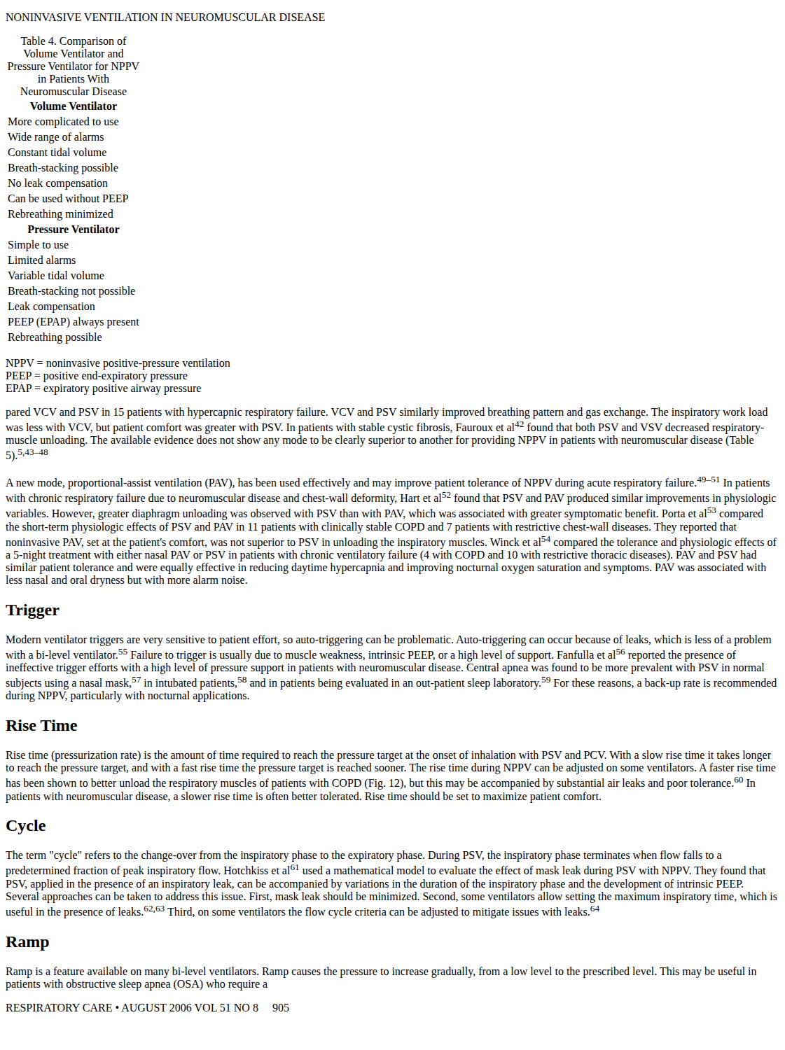NONINVASIVE VENTILATION IN NEUROMUSCULAR DISEASE
Table 4. Comparison of Volume Ventilator and Pressure Ventilator for NPPV in Patients With Neuromuscular Disease
| Volume Ventilator |
| --- |
| More complicated to use |
| Wide range of alarms |
| Constant tidal volume |
| Breath-stacking possible |
| No leak compensation |
| Can be used without PEEP |
| Rebreathing minimized |
| Pressure Ventilator |
| Simple to use |
| Limited alarms |
| Variable tidal volume |
| Breath-stacking not possible |
| Leak compensation |
| PEEP (EPAP) always present |
| Rebreathing possible |
NPPV = noninvasive positive-pressure ventilation
PEEP = positive end-expiratory pressure
EPAP = expiratory positive airway pressure
pared VCV and PSV in 15 patients with hypercapnic respiratory failure. VCV and PSV similarly improved breathing pattern and gas exchange. The inspiratory work load was less with VCV, but patient comfort was greater with PSV. In patients with stable cystic fibrosis, Fauroux et al42 found that both PSV and VSV decreased respiratory-muscle unloading. The available evidence does not show any mode to be clearly superior to another for providing NPPV in patients with neuromuscular disease (Table 5).5,43–48
A new mode, proportional-assist ventilation (PAV), has been used effectively and may improve patient tolerance of NPPV during acute respiratory failure.49–51 In patients with chronic respiratory failure due to neuromuscular disease and chest-wall deformity, Hart et al52 found that PSV and PAV produced similar improvements in physiologic variables. However, greater diaphragm unloading was observed with PSV than with PAV, which was associated with greater symptomatic benefit. Porta et al53 compared the short-term physiologic effects of PSV and PAV in 11 patients with clinically stable COPD and 7 patients with restrictive chest-wall diseases. They reported that noninvasive PAV, set at the patient's comfort, was not superior to PSV in unloading the inspiratory muscles. Winck et al54 compared the tolerance and physiologic effects of a 5-night treatment with either nasal PAV or PSV in patients with chronic ventilatory failure (4 with COPD and 10 with restrictive thoracic diseases). PAV and PSV had similar patient tolerance and were equally effective in reducing daytime hypercapnia and improving nocturnal oxygen saturation and symptoms. PAV was associated with less nasal and oral dryness but with more alarm noise.
Trigger
Modern ventilator triggers are very sensitive to patient effort, so auto-triggering can be problematic. Auto-triggering can occur because of leaks, which is less of a problem with a bi-level ventilator.55 Failure to trigger is usually due to muscle weakness, intrinsic PEEP, or a high level of support. Fanfulla et al56 reported the presence of ineffective trigger efforts with a high level of pressure support in patients with neuromuscular disease. Central apnea was found to be more prevalent with PSV in normal subjects using a nasal mask,57 in intubated patients,58 and in patients being evaluated in an out-patient sleep laboratory.59 For these reasons, a back-up rate is recommended during NPPV, particularly with nocturnal applications.
Rise Time
Rise time (pressurization rate) is the amount of time required to reach the pressure target at the onset of inhalation with PSV and PCV. With a slow rise time it takes longer to reach the pressure target, and with a fast rise time the pressure target is reached sooner. The rise time during NPPV can be adjusted on some ventilators. A faster rise time has been shown to better unload the respiratory muscles of patients with COPD (Fig. 12), but this may be accompanied by substantial air leaks and poor tolerance.60 In patients with neuromuscular disease, a slower rise time is often better tolerated. Rise time should be set to maximize patient comfort.
Cycle
The term "cycle" refers to the change-over from the inspiratory phase to the expiratory phase. During PSV, the inspiratory phase terminates when flow falls to a predetermined fraction of peak inspiratory flow. Hotchkiss et al61 used a mathematical model to evaluate the effect of mask leak during PSV with NPPV. They found that PSV, applied in the presence of an inspiratory leak, can be accompanied by variations in the duration of the inspiratory phase and the development of intrinsic PEEP. Several approaches can be taken to address this issue. First, mask leak should be minimized. Second, some ventilators allow setting the maximum inspiratory time, which is useful in the presence of leaks.62,63 Third, on some ventilators the flow cycle criteria can be adjusted to mitigate issues with leaks.64
Ramp
Ramp is a feature available on many bi-level ventilators. Ramp causes the pressure to increase gradually, from a low level to the prescribed level. This may be useful in patients with obstructive sleep apnea (OSA) who require a
RESPIRATORY CARE • AUGUST 2006 VOL 51 NO 8 905